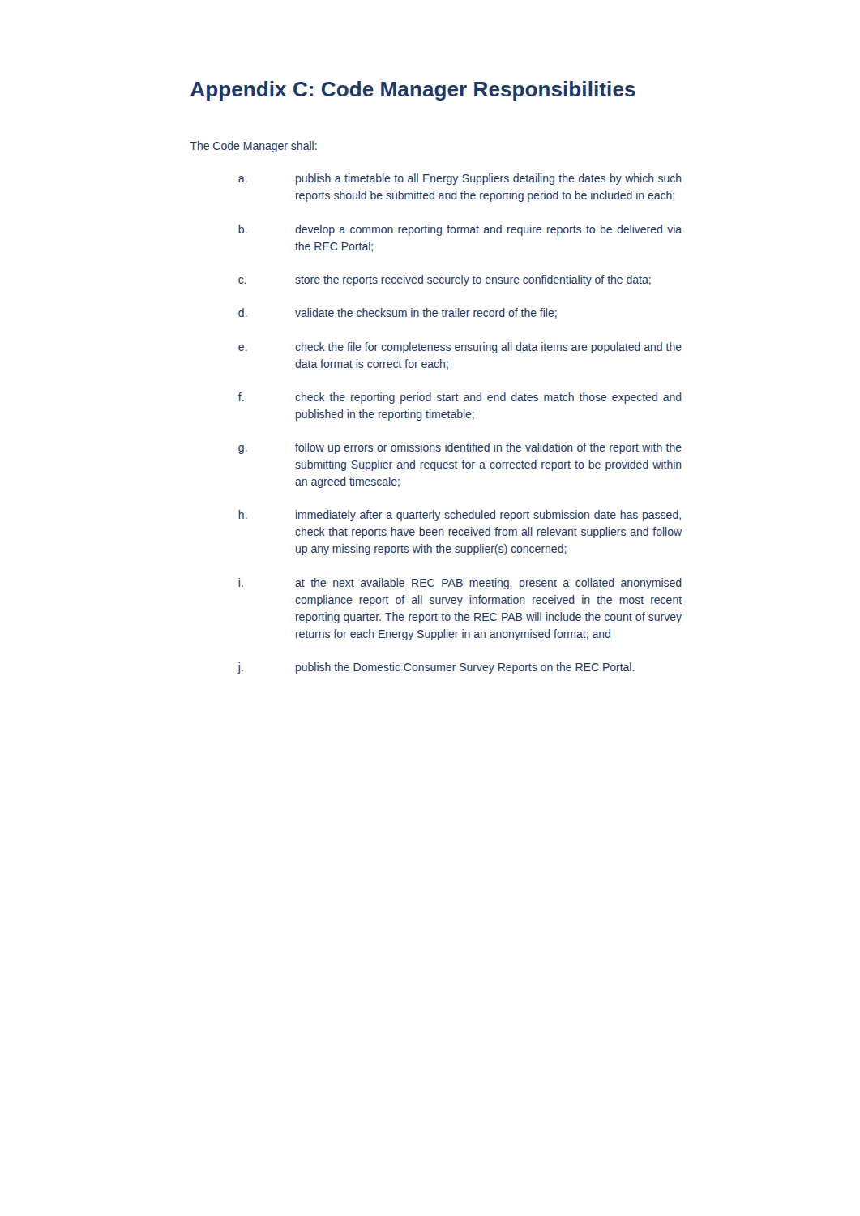Appendix C: Code Manager Responsibilities
The Code Manager shall:
publish a timetable to all Energy Suppliers detailing the dates by which such reports should be submitted and the reporting period to be included in each;
develop a common reporting format and require reports to be delivered via the REC Portal;
store the reports received securely to ensure confidentiality of the data;
validate the checksum in the trailer record of the file;
check the file for completeness ensuring all data items are populated and the data format is correct for each;
check the reporting period start and end dates match those expected and published in the reporting timetable;
follow up errors or omissions identified in the validation of the report with the submitting Supplier and request for a corrected report to be provided within an agreed timescale;
immediately after a quarterly scheduled report submission date has passed, check that reports have been received from all relevant suppliers and follow up any missing reports with the supplier(s) concerned;
at the next available REC PAB meeting, present a collated anonymised compliance report of all survey information received in the most recent reporting quarter. The report to the REC PAB will include the count of survey returns for each Energy Supplier in an anonymised format; and
publish the Domestic Consumer Survey Reports on the REC Portal.